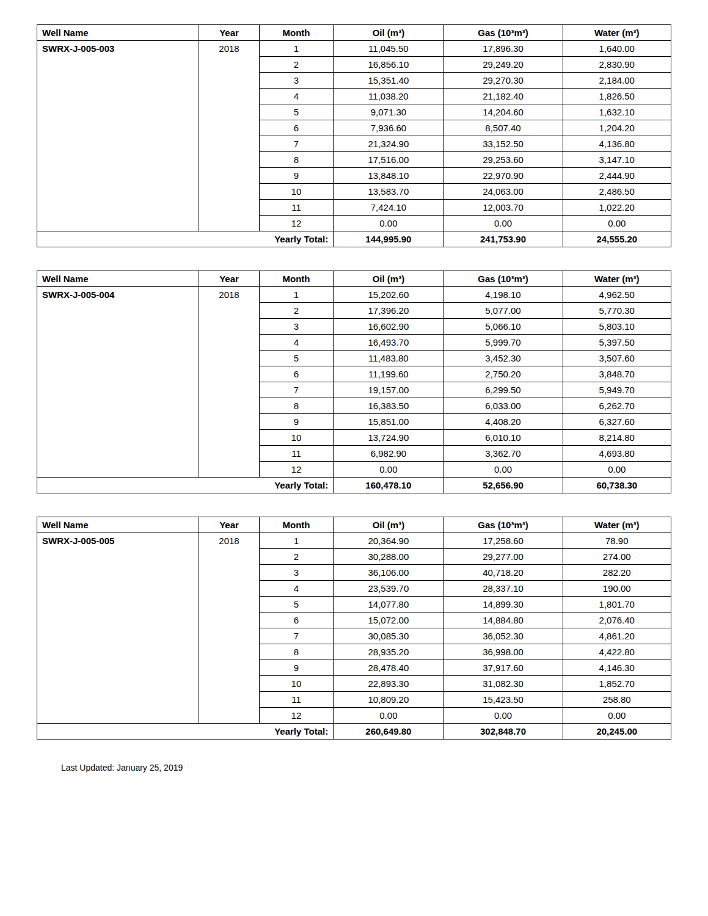| Well Name | Year | Month | Oil (m³) | Gas (10³m³) | Water (m³) |
| --- | --- | --- | --- | --- | --- |
| SWRX-J-005-003 | 2018 | 1 | 11,045.50 | 17,896.30 | 1,640.00 |
| | | 2 | 16,856.10 | 29,249.20 | 2,830.90 |
| | | 3 | 15,351.40 | 29,270.30 | 2,184.00 |
| | | 4 | 11,038.20 | 21,182.40 | 1,826.50 |
| | | 5 | 9,071.30 | 14,204.60 | 1,632.10 |
| | | 6 | 7,936.60 | 8,507.40 | 1,204.20 |
| | | 7 | 21,324.90 | 33,152.50 | 4,136.80 |
| | | 8 | 17,516.00 | 29,253.60 | 3,147.10 |
| | | 9 | 13,848.10 | 22,970.90 | 2,444.90 |
| | | 10 | 13,583.70 | 24,063.00 | 2,486.50 |
| | | 11 | 7,424.10 | 12,003.70 | 1,022.20 |
| | | 12 | 0.00 | 0.00 | 0.00 |
| Yearly Total: | 144,995.90 | 241,753.90 | 24,555.20 |
| Well Name | Year | Month | Oil (m³) | Gas (10³m³) | Water (m³) |
| --- | --- | --- | --- | --- | --- |
| SWRX-J-005-004 | 2018 | 1 | 15,202.60 | 4,198.10 | 4,962.50 |
| | | 2 | 17,396.20 | 5,077.00 | 5,770.30 |
| | | 3 | 16,602.90 | 5,066.10 | 5,803.10 |
| | | 4 | 16,493.70 | 5,999.70 | 5,397.50 |
| | | 5 | 11,483.80 | 3,452.30 | 3,507.60 |
| | | 6 | 11,199.60 | 2,750.20 | 3,848.70 |
| | | 7 | 19,157.00 | 6,299.50 | 5,949.70 |
| | | 8 | 16,383.50 | 6,033.00 | 6,262.70 |
| | | 9 | 15,851.00 | 4,408.20 | 6,327.60 |
| | | 10 | 13,724.90 | 6,010.10 | 8,214.80 |
| | | 11 | 6,982.90 | 3,362.70 | 4,693.80 |
| | | 12 | 0.00 | 0.00 | 0.00 |
| Yearly Total: | 160,478.10 | 52,656.90 | 60,738.30 |
| Well Name | Year | Month | Oil (m³) | Gas (10³m³) | Water (m³) |
| --- | --- | --- | --- | --- | --- |
| SWRX-J-005-005 | 2018 | 1 | 20,364.90 | 17,258.60 | 78.90 |
| | | 2 | 30,288.00 | 29,277.00 | 274.00 |
| | | 3 | 36,106.00 | 40,718.20 | 282.20 |
| | | 4 | 23,539.70 | 28,337.10 | 190.00 |
| | | 5 | 14,077.80 | 14,899.30 | 1,801.70 |
| | | 6 | 15,072.00 | 14,884.80 | 2,076.40 |
| | | 7 | 30,085.30 | 36,052.30 | 4,861.20 |
| | | 8 | 28,935.20 | 36,998.00 | 4,422.80 |
| | | 9 | 28,478.40 | 37,917.60 | 4,146.30 |
| | | 10 | 22,893.30 | 31,082.30 | 1,852.70 |
| | | 11 | 10,809.20 | 15,423.50 | 258.80 |
| | | 12 | 0.00 | 0.00 | 0.00 |
| Yearly Total: | 260,649.80 | 302,848.70 | 20,245.00 |
Last Updated: January 25, 2019